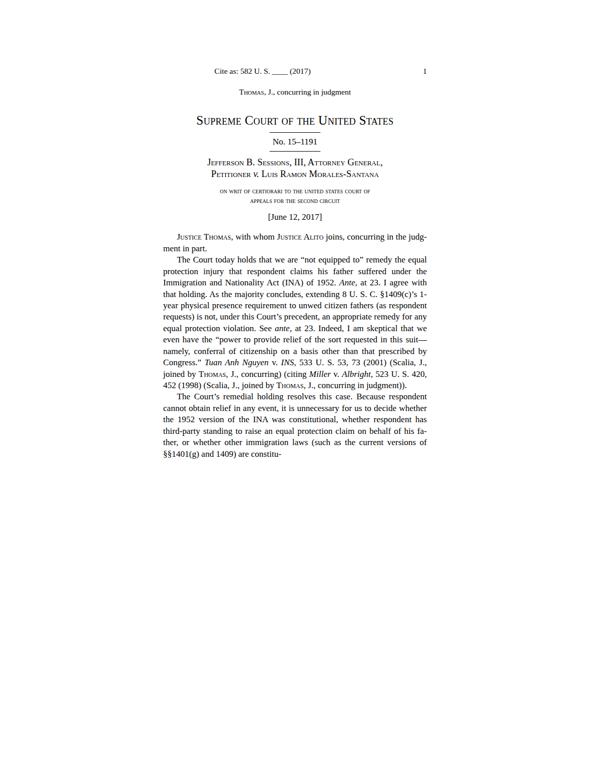Cite as: 582 U. S. ____ (2017) 1
Thomas, J., concurring in judgment
Supreme Court of the United States
No. 15–1191
Jefferson B. Sessions, III, Attorney General,
Petitioner v. Luis Ramon Morales-Santana
on writ of certiorari to the united states court of
appeals for the second circuit
[June 12, 2017]
Justice Thomas, with whom Justice Alito joins, concurring in the judgment in part.
The Court today holds that we are “not equipped to” remedy the equal protection injury that respondent claims his father suffered under the Immigration and Nationality Act (INA) of 1952. Ante, at 23. I agree with that holding. As the majority concludes, extending 8 U. S. C. §1409(c)’s 1-year physical presence requirement to unwed citizen fathers (as respondent requests) is not, under this Court’s precedent, an appropriate remedy for any equal protection violation. See ante, at 23. Indeed, I am skeptical that we even have the “power to provide relief of the sort requested in this suit—namely, conferral of citizenship on a basis other than that prescribed by Congress.” Tuan Anh Nguyen v. INS, 533 U. S. 53, 73 (2001) (Scalia, J., joined by Thomas, J., concurring) (citing Miller v. Albright, 523 U. S. 420, 452 (1998) (Scalia, J., joined by Thomas, J., concurring in judgment)).
The Court’s remedial holding resolves this case. Because respondent cannot obtain relief in any event, it is unnecessary for us to decide whether the 1952 version of the INA was constitutional, whether respondent has third-party standing to raise an equal protection claim on behalf of his father, or whether other immigration laws (such as the current versions of §§1401(g) and 1409) are constitu-